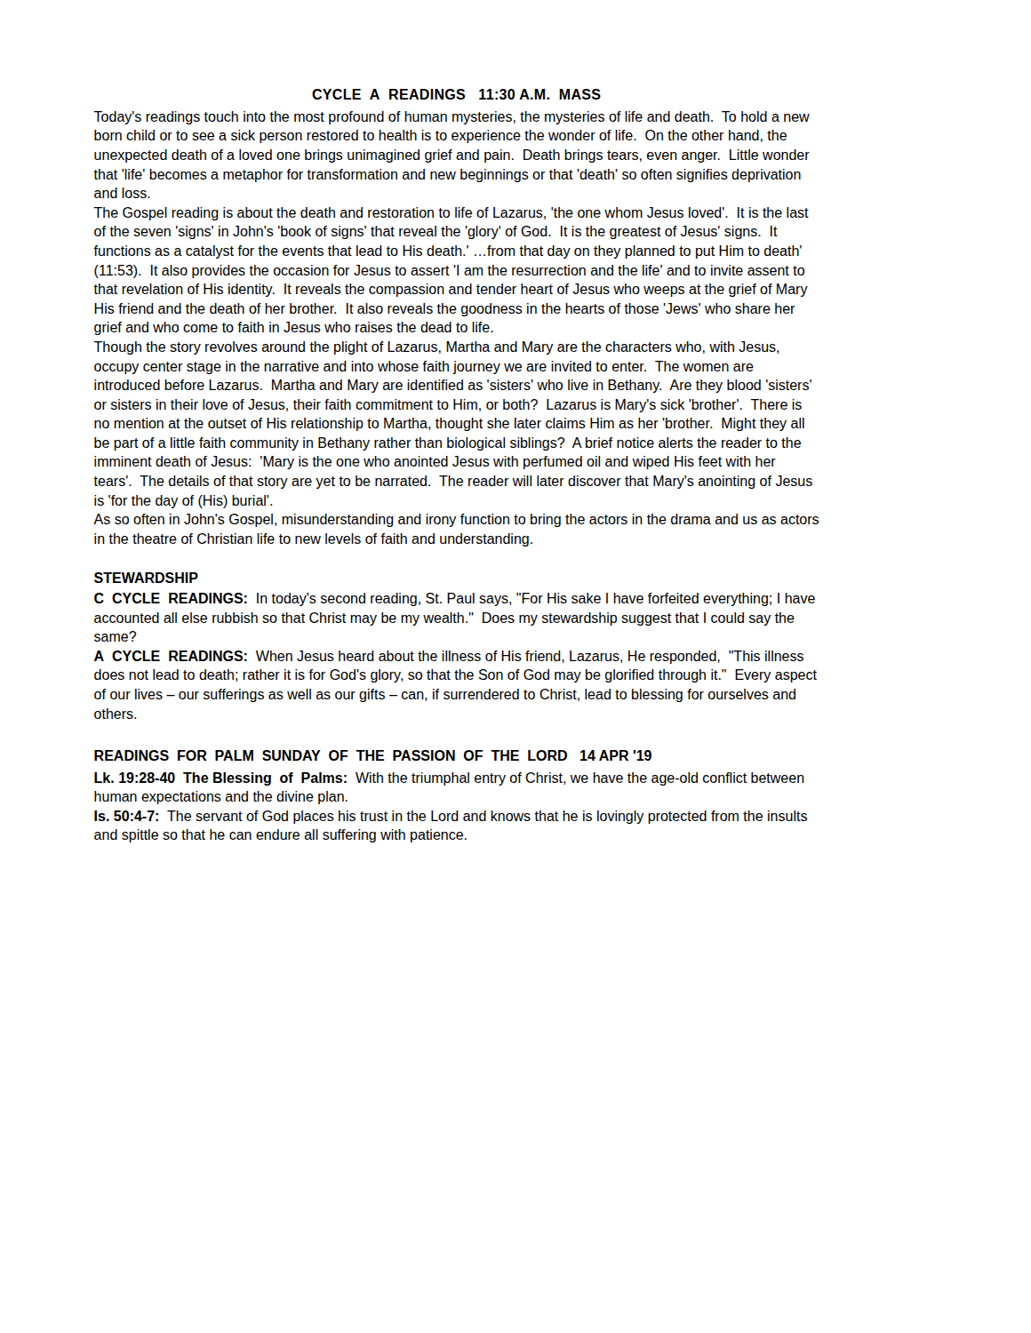CYCLE A READINGS 11:30 A.M. MASS
Today's readings touch into the most profound of human mysteries, the mysteries of life and death. To hold a new born child or to see a sick person restored to health is to experience the wonder of life. On the other hand, the unexpected death of a loved one brings unimagined grief and pain. Death brings tears, even anger. Little wonder that 'life' becomes a metaphor for transformation and new beginnings or that 'death' so often signifies deprivation and loss.
The Gospel reading is about the death and restoration to life of Lazarus, 'the one whom Jesus loved'. It is the last of the seven 'signs' in John's 'book of signs' that reveal the 'glory' of God. It is the greatest of Jesus' signs. It functions as a catalyst for the events that lead to His death.' …from that day on they planned to put Him to death' (11:53). It also provides the occasion for Jesus to assert 'I am the resurrection and the life' and to invite assent to that revelation of His identity. It reveals the compassion and tender heart of Jesus who weeps at the grief of Mary His friend and the death of her brother. It also reveals the goodness in the hearts of those 'Jews' who share her grief and who come to faith in Jesus who raises the dead to life.
Though the story revolves around the plight of Lazarus, Martha and Mary are the characters who, with Jesus, occupy center stage in the narrative and into whose faith journey we are invited to enter. The women are introduced before Lazarus. Martha and Mary are identified as 'sisters' who live in Bethany. Are they blood 'sisters' or sisters in their love of Jesus, their faith commitment to Him, or both? Lazarus is Mary's sick 'brother'. There is no mention at the outset of His relationship to Martha, thought she later claims Him as her 'brother. Might they all be part of a little faith community in Bethany rather than biological siblings? A brief notice alerts the reader to the imminent death of Jesus: 'Mary is the one who anointed Jesus with perfumed oil and wiped His feet with her tears'. The details of that story are yet to be narrated. The reader will later discover that Mary's anointing of Jesus is 'for the day of (His) burial'.
As so often in John's Gospel, misunderstanding and irony function to bring the actors in the drama and us as actors in the theatre of Christian life to new levels of faith and understanding.
STEWARDSHIP
C CYCLE READINGS: In today's second reading, St. Paul says, "For His sake I have forfeited everything; I have accounted all else rubbish so that Christ may be my wealth." Does my stewardship suggest that I could say the same?
A CYCLE READINGS: When Jesus heard about the illness of His friend, Lazarus, He responded, "This illness does not lead to death; rather it is for God's glory, so that the Son of God may be glorified through it." Every aspect of our lives – our sufferings as well as our gifts – can, if surrendered to Christ, lead to blessing for ourselves and others.
READINGS FOR PALM SUNDAY OF THE PASSION OF THE LORD 14 APR '19
Lk. 19:28-40 The Blessing of Palms: With the triumphal entry of Christ, we have the age-old conflict between human expectations and the divine plan.
Is. 50:4-7: The servant of God places his trust in the Lord and knows that he is lovingly protected from the insults and spittle so that he can endure all suffering with patience.